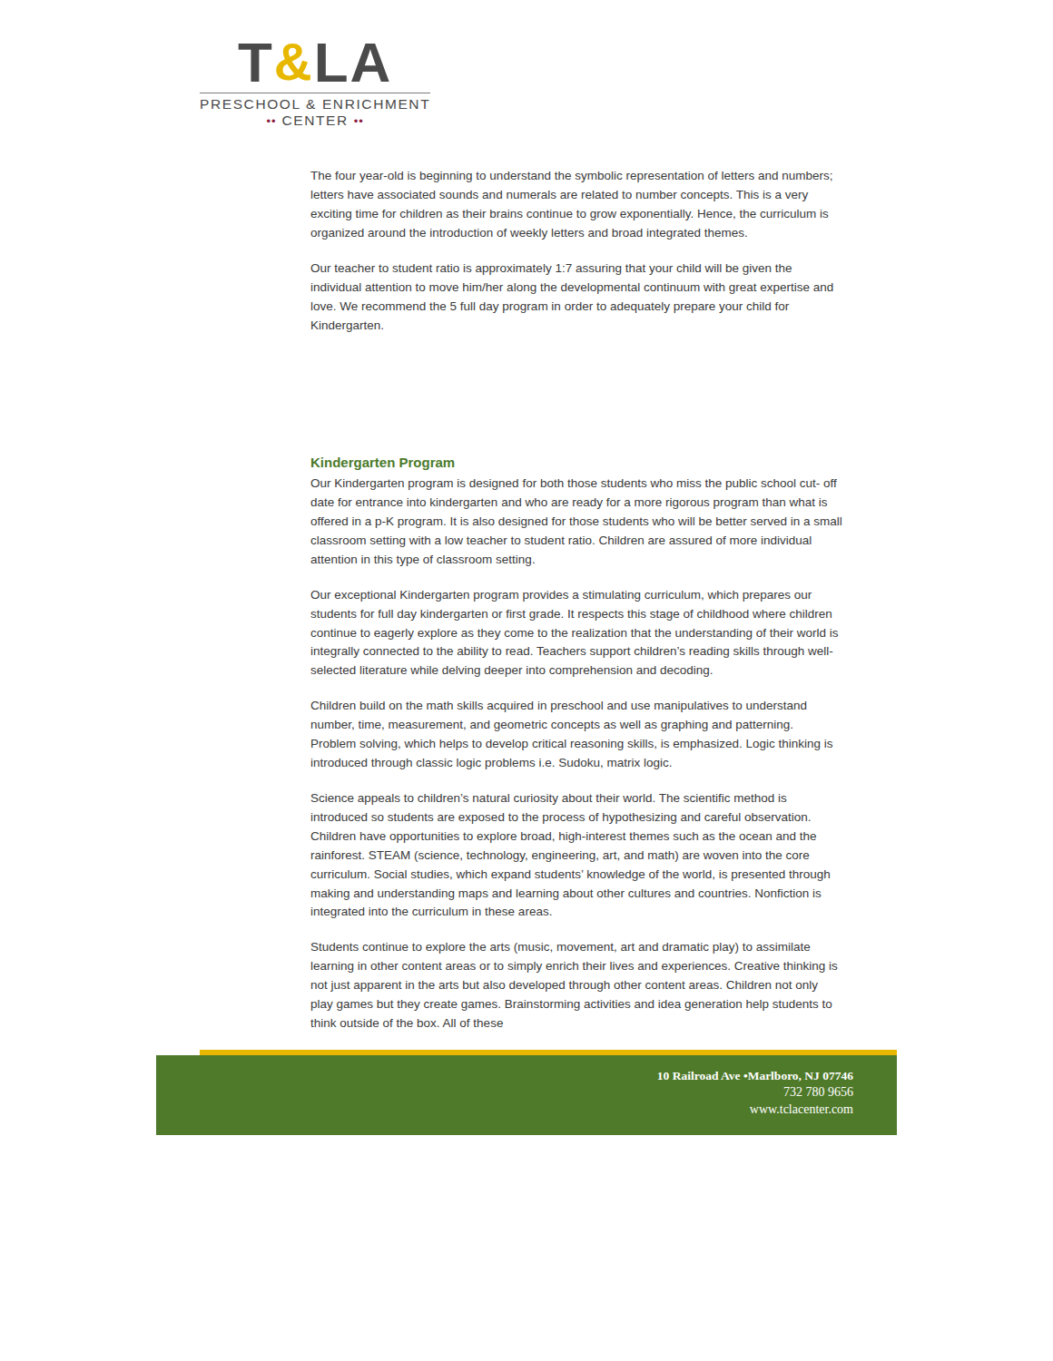T&LA
PRESCHOOL & ENRICHMENT
•• CENTER ••
The four year-old is beginning to understand the symbolic representation of letters and numbers; letters have associated sounds and numerals are related to number concepts. This is a very exciting time for children as their brains continue to grow exponentially. Hence, the curriculum is organized around the introduction of weekly letters and broad integrated themes.
Our teacher to student ratio is approximately 1:7 assuring that your child will be given the individual attention to move him/her along the developmental continuum with great expertise and love. We recommend the 5 full day program in order to adequately prepare your child for Kindergarten.
Kindergarten Program
Our Kindergarten program is designed for both those students who miss the public school cut- off date for entrance into kindergarten and who are ready for a more rigorous program than what is offered in a p-K program. It is also designed for those students who will be better served in a small classroom setting with a low teacher to student ratio. Children are assured of more individual attention in this type of classroom setting.
Our exceptional Kindergarten program provides a stimulating curriculum, which prepares our students for full day kindergarten or first grade. It respects this stage of childhood where children continue to eagerly explore as they come to the realization that the understanding of their world is integrally connected to the ability to read. Teachers support children’s reading skills through well- selected literature while delving deeper into comprehension and decoding.
Children build on the math skills acquired in preschool and use manipulatives to understand number, time, measurement, and geometric concepts as well as graphing and patterning. Problem solving, which helps to develop critical reasoning skills, is emphasized. Logic thinking is introduced through classic logic problems i.e. Sudoku, matrix logic.
Science appeals to children’s natural curiosity about their world. The scientific method is introduced so students are exposed to the process of hypothesizing and careful observation. Children have opportunities to explore broad, high-interest themes such as the ocean and the rainforest. STEAM (science, technology, engineering, art, and math) are woven into the core curriculum. Social studies, which expand students’ knowledge of the world, is presented through making and understanding maps and learning about other cultures and countries. Nonfiction is integrated into the curriculum in these areas.
Students continue to explore the arts (music, movement, art and dramatic play) to assimilate learning in other content areas or to simply enrich their lives and experiences. Creative thinking is not just apparent in the arts but also developed through other content areas. Children not only play games but they create games. Brainstorming activities and idea generation help students to think outside of the box. All of these
10 Railroad Ave •Marlboro, NJ 07746
732 780 9656
www.tclacenter.com